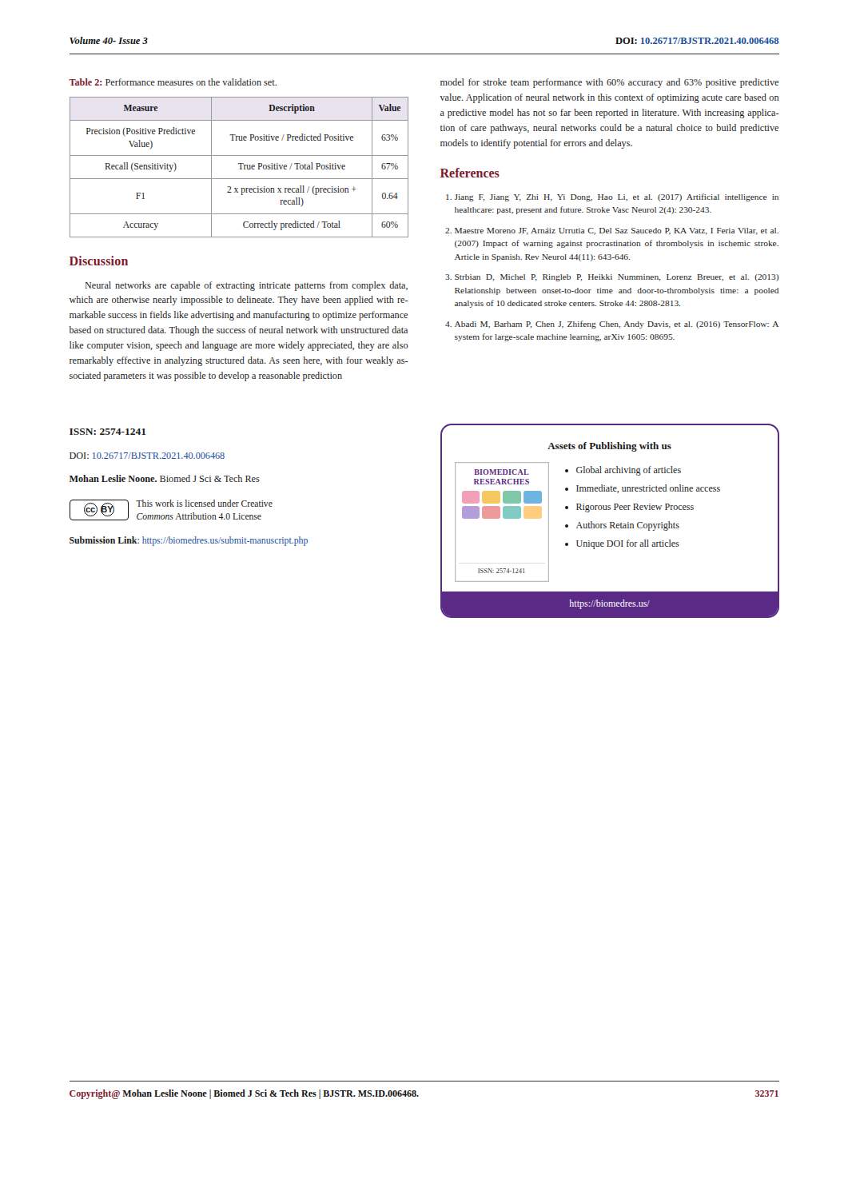Volume 40- Issue 3
DOI: 10.26717/BJSTR.2021.40.006468
Table 2: Performance measures on the validation set.
| Measure | Description | Value |
| --- | --- | --- |
| Precision (Positive Predictive Value) | True Positive / Predicted Positive | 63% |
| Recall (Sensitivity) | True Positive / Total Positive | 67% |
| F1 | 2 x precision x recall / (precision + recall) | 0.64 |
| Accuracy | Correctly predicted / Total | 60% |
Discussion
Neural networks are capable of extracting intricate patterns from complex data, which are otherwise nearly impossible to delineate. They have been applied with remarkable success in fields like advertising and manufacturing to optimize performance based on structured data. Though the success of neural network with unstructured data like computer vision, speech and language are more widely appreciated, they are also remarkably effective in analyzing structured data. As seen here, with four weakly associated parameters it was possible to develop a reasonable prediction
model for stroke team performance with 60% accuracy and 63% positive predictive value. Application of neural network in this context of optimizing acute care based on a predictive model has not so far been reported in literature. With increasing application of care pathways, neural networks could be a natural choice to build predictive models to identify potential for errors and delays.
References
Jiang F, Jiang Y, Zhi H, Yi Dong, Hao Li, et al. (2017) Artificial intelligence in healthcare: past, present and future. Stroke Vasc Neurol 2(4): 230-243.
Maestre Moreno JF, Arnáiz Urrutia C, Del Saz Saucedo P, KA Vatz, I Feria Vilar, et al. (2007) Impact of warning against procrastination of thrombolysis in ischemic stroke. Article in Spanish. Rev Neurol 44(11): 643-646.
Strbian D, Michel P, Ringleb P, Heikki Numminen, Lorenz Breuer, et al. (2013) Relationship between onset-to-door time and door-to-thrombolysis time: a pooled analysis of 10 dedicated stroke centers. Stroke 44: 2808-2813.
Abadi M, Barham P, Chen J, Zhifeng Chen, Andy Davis, et al. (2016) TensorFlow: A system for large-scale machine learning, arXiv 1605: 08695.
ISSN: 2574-1241
DOI: 10.26717/BJSTR.2021.40.006468
Mohan Leslie Noone. Biomed J Sci & Tech Res
cc BY
This work is licensed under Creative
Commons Attribution 4.0 License
Submission Link: https://biomedres.us/submit-manuscript.php
Assets of Publishing with us
BIOMEDICAL
RESEARCHES
ISSN: 2574-1241
Global archiving of articles
Immediate, unrestricted online access
Rigorous Peer Review Process
Authors Retain Copyrights
Unique DOI for all articles
https://biomedres.us/
Copyright@ Mohan Leslie Noone | Biomed J Sci & Tech Res | BJSTR. MS.ID.006468.
32371